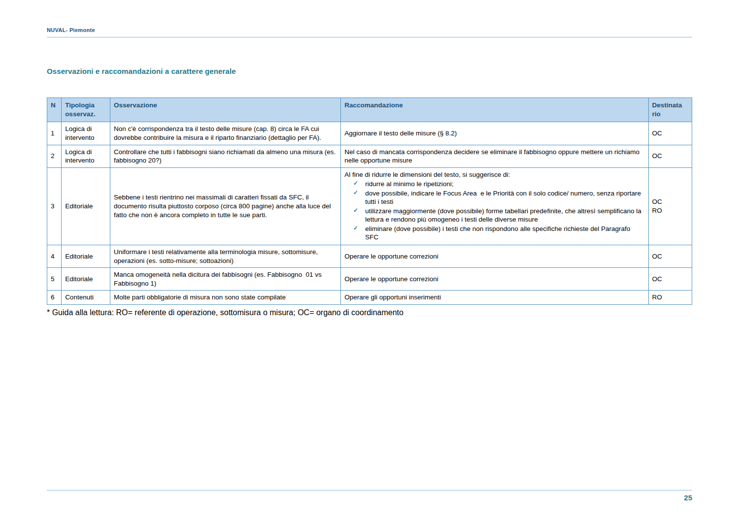NUVAL- Piemonte
Osservazioni e raccomandazioni a carattere generale
| N | Tipologia osservaz. | Osservazione | Raccomandazione | Destinata rio |
| --- | --- | --- | --- | --- |
| 1 | Logica di intervento | Non c'è corrispondenza tra il testo delle misure (cap. 8) circa le FA cui dovrebbe contribuire la misura e il riparto finanziario (dettaglio per FA). | Aggiornare il testo delle misure (§ 8.2) | OC |
| 2 | Logica di intervento | Controllare che tutti i fabbisogni siano richiamati da almeno una misura (es. fabbisogno 20?) | Nel caso di mancata corrispondenza decidere se eliminare il fabbisogno oppure mettere un richiamo nelle opportune misure | OC |
| 3 | Editoriale | Sebbene i testi rientrino nei massimali di caratteri fissati da SFC, il documento risulta piuttosto corposo (circa 800 pagine) anche alla luce del fatto che non è ancora completo in tutte le sue parti. | Al fine di ridurre le dimensioni del testo, si suggerisce di: ridurre al minimo le ripetizioni; dove possibile, indicare le Focus Area e le Priorità con il solo codice/ numero, senza riportare tutti i testi utilizzare maggiormente (dove possibile) forme tabellari predefinite, che altresì semplificano la lettura e rendono più omogeneo i testi delle diverse misure eliminare (dove possibile) i testi che non rispondono alle specifiche richieste del Paragrafo SFC | OC RO |
| 4 | Editoriale | Uniformare i testi relativamente alla terminologia misure, sottomisure, operazioni (es. sotto-misure; sottoazioni) | Operare le opportune correzioni | OC |
| 5 | Editoriale | Manca omogeneità nella dicitura dei fabbisogni (es. Fabbisogno 01 vs Fabbisogno 1) | Operare le opportune correzioni | OC |
| 6 | Contenuti | Molte parti obbligatorie di misura non sono state compilate | Operare gli opportuni inserimenti | RO |
* Guida alla lettura: RO= referente di operazione, sottomisura o misura; OC= organo di coordinamento
25